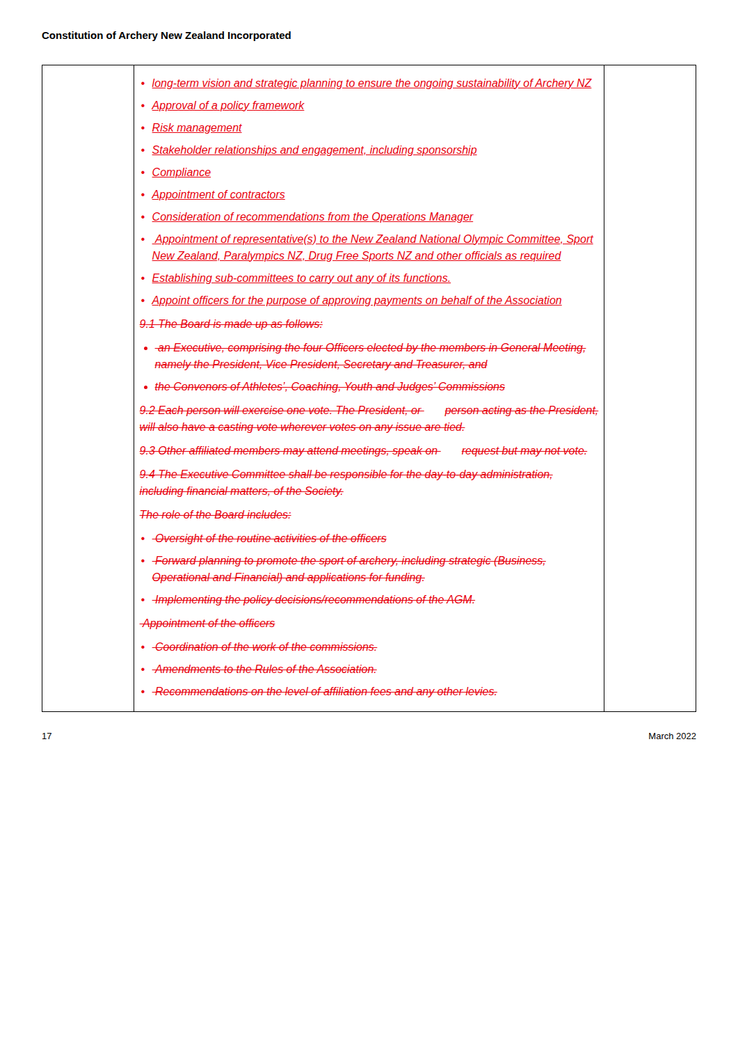Constitution of Archery New Zealand Incorporated
| | long-term vision and strategic planning to ensure the ongoing sustainability of Archery NZ Approval of a policy framework Risk management Stakeholder relationships and engagement, including sponsorship Compliance Appointment of contractors Consideration of recommendations from the Operations Manager Appointment of representative(s) to the New Zealand National Olympic Committee, Sport New Zealand, Paralympics NZ, Drug Free Sports NZ and other officials as required Establishing sub-committees to carry out any of its functions. Appoint officers for the purpose of approving payments on behalf of the Association 9 .1 The Board is made up as follows: an Executive, comprising the four Officers elected by the members in General Meeting, namely the President, Vice President, Secretary and Treasurer, and the Convenors of Athletes’, Coaching, Youth and Judges’ Commissions 9.2 Each person will exercise one vote. The President, or person acting as the President, will also have a casting vote wherever votes on any issue are tied. 9.3 Other affiliated members may attend meetings, speak on request but may not vote. 9.4 The Executive Committee shall be responsible for the day-to-day administration, including financial matters, of the Society. The role of the Board includes: Oversight of the routine activities of the officers Forward planning to promote the sport of archery, including strategic (Business, Operational and Financial) and applications for funding. Implementing the policy decisions/recommendations of the AGM. Appointment of the officers Coordination of the work of the commissions. Amendments to the Rules of the Association. Recommendations on the level of affiliation fees and any other levies. | |
17 March 2022